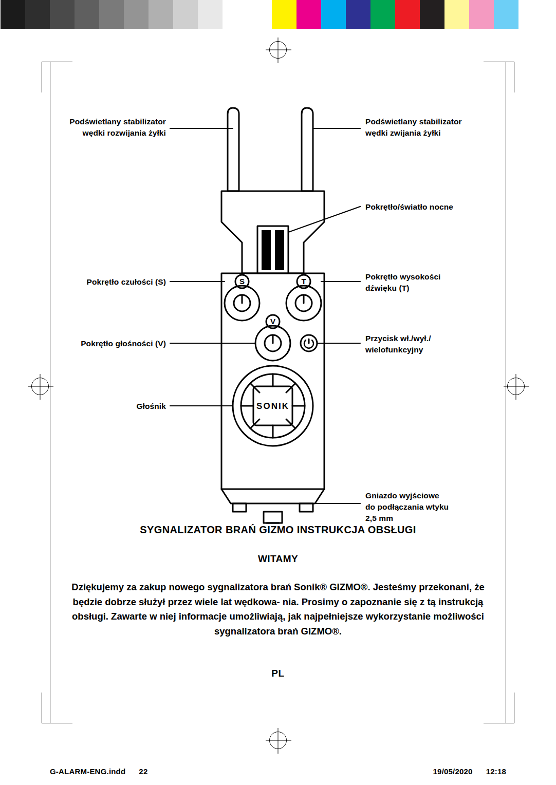S T V SONIK Podświetlany stabilizator wędki rozwijania żyłki Pokrętło czułości (S) Pokrętło głośności (V) Głośnik Podświetlany stabilizator wędki zwijania żyłki Pokrętło/światło nocne Pokrętło wysokości dźwięku (T) Przycisk wł./wył./ wielofunkcyjny Gniazdo wyjściowe do podłączania wtyku 2,5 mm
SYGNALIZATOR BRAŃ GIZMO INSTRUKCJA OBSŁUGI
WITAMY
Dziękujemy za zakup nowego sygnalizatora brań Sonik® GIZMO®. Jesteśmy przekonani, że będzie dobrze służył przez wiele lat wędkowa- nia. Prosimy o zapoznanie się z tą instrukcją obsługi. Zawarte w niej informacje umożliwiają, jak najpełniejsze wykorzystanie możliwości sygnalizatora brań GIZMO®.
PL
G-ALARM-ENG.indd22
19/05/202012:18